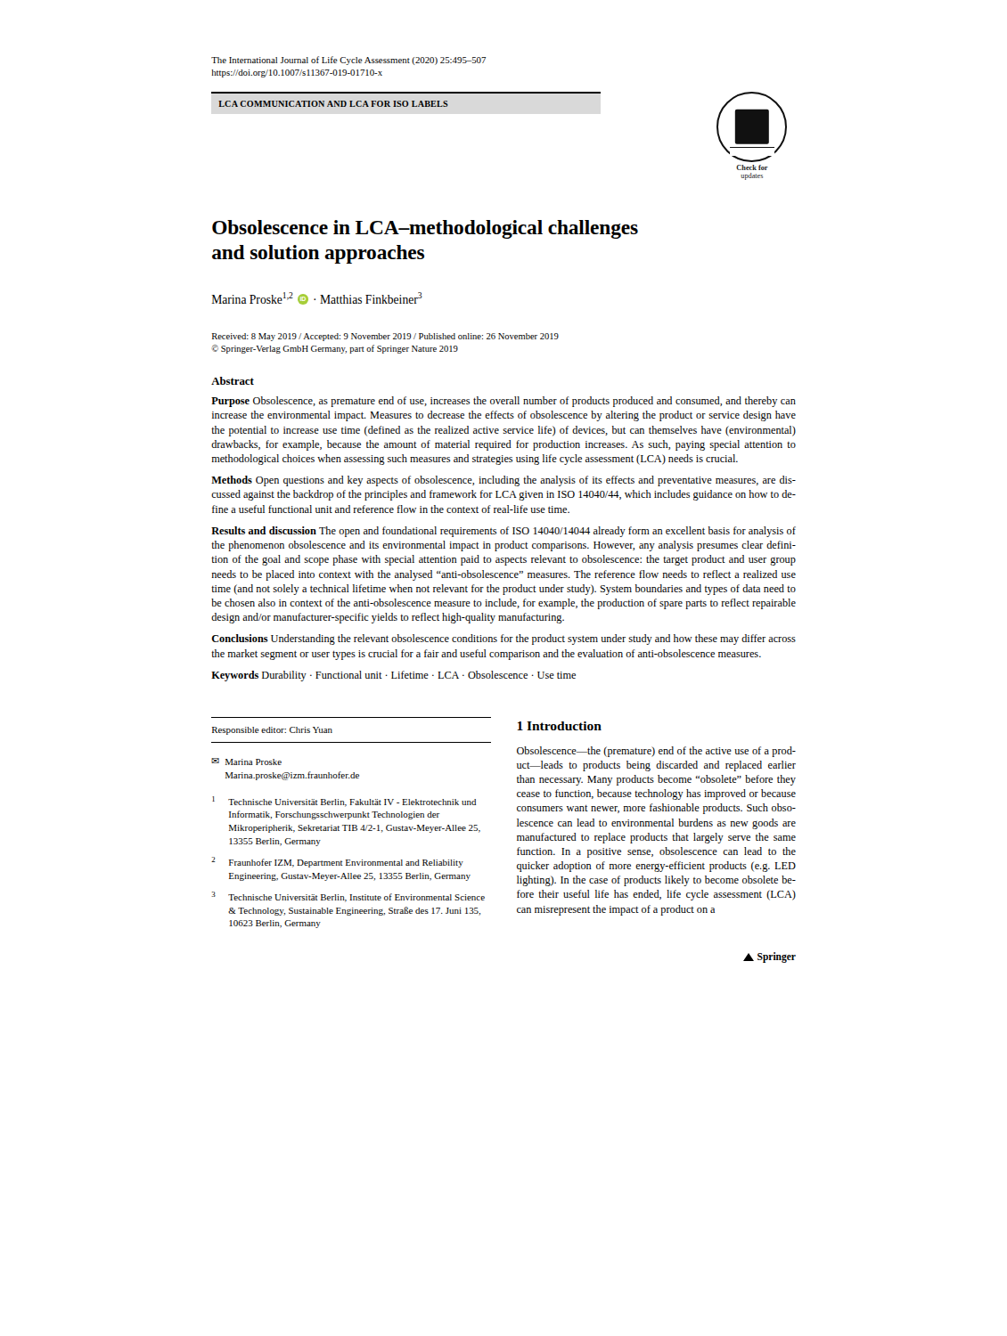The International Journal of Life Cycle Assessment (2020) 25:495–507 https://doi.org/10.1007/s11367-019-01710-x
LCA COMMUNICATION AND LCA FOR ISO LABELS
Check for
updates
Obsolescence in LCA–methodological challenges
and solution approaches
Marina Proske1,2 · Matthias Finkbeiner3
Received: 8 May 2019 / Accepted: 9 November 2019 / Published online: 26 November 2019 © Springer-Verlag GmbH Germany, part of Springer Nature 2019
Abstract
Purpose Obsolescence, as premature end of use, increases the overall number of products produced and consumed, and thereby can increase the environmental impact. Measures to decrease the effects of obsolescence by altering the product or service design have the potential to increase use time (defined as the realized active service life) of devices, but can themselves have (environmental) drawbacks, for example, because the amount of material required for production increases. As such, paying special attention to methodological choices when assessing such measures and strategies using life cycle assessment (LCA) needs is crucial.
Methods Open questions and key aspects of obsolescence, including the analysis of its effects and preventative measures, are discussed against the backdrop of the principles and framework for LCA given in ISO 14040/44, which includes guidance on how to define a useful functional unit and reference flow in the context of real-life use time.
Results and discussion The open and foundational requirements of ISO 14040/14044 already form an excellent basis for analysis of the phenomenon obsolescence and its environmental impact in product comparisons. However, any analysis presumes clear definition of the goal and scope phase with special attention paid to aspects relevant to obsolescence: the target product and user group needs to be placed into context with the analysed “anti-obsolescence” measures. The reference flow needs to reflect a realized use time (and not solely a technical lifetime when not relevant for the product under study). System boundaries and types of data need to be chosen also in context of the anti-obsolescence measure to include, for example, the production of spare parts to reflect repairable design and/or manufacturer-specific yields to reflect high-quality manufacturing.
Conclusions Understanding the relevant obsolescence conditions for the product system under study and how these may differ across the market segment or user types is crucial for a fair and useful comparison and the evaluation of anti-obsolescence measures.
Keywords Durability · Functional unit · Lifetime · LCA · Obsolescence · Use time
Responsible editor: Chris Yuan
✉
Marina Proske
Marina.proske@izm.fraunhofer.de
Technische Universität Berlin, Fakultät IV - Elektrotechnik und Informatik, Forschungsschwerpunkt Technologien der Mikroperipherik, Sekretariat TIB 4/2-1, Gustav-Meyer-Allee 25, 13355 Berlin, Germany
Fraunhofer IZM, Department Environmental and Reliability Engineering, Gustav-Meyer-Allee 25, 13355 Berlin, Germany
Technische Universität Berlin, Institute of Environmental Science & Technology, Sustainable Engineering, Straße des 17. Juni 135, 10623 Berlin, Germany
1 Introduction
Obsolescence—the (premature) end of the active use of a product—leads to products being discarded and replaced earlier than necessary. Many products become “obsolete” before they cease to function, because technology has improved or because consumers want newer, more fashionable products. Such obsolescence can lead to environmental burdens as new goods are manufactured to replace products that largely serve the same function. In a positive sense, obsolescence can lead to the quicker adoption of more energy-efficient products (e.g. LED lighting). In the case of products likely to become obsolete before their useful life has ended, life cycle assessment (LCA) can misrepresent the impact of a product on a
Springer